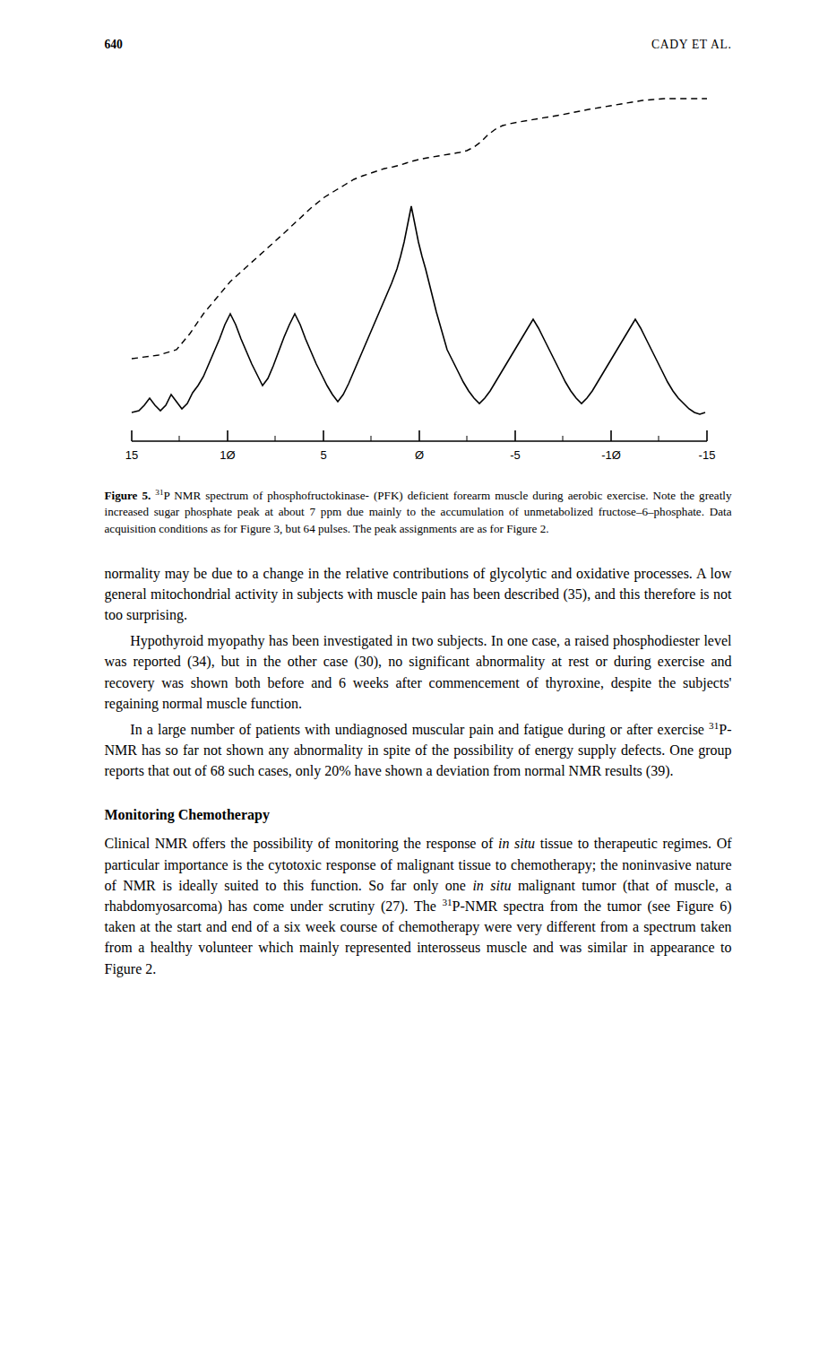640 CADY ET AL.
15 1Ø 5 Ø -5 -1Ø -15
Figure 5. 31P NMR spectrum of phosphofructokinase- (PFK) deficient forearm muscle during aerobic exercise. Note the greatly increased sugar phosphate peak at about 7 ppm due mainly to the accumulation of unmetabolized fructose–6–phosphate. Data acquisition conditions as for Figure 3, but 64 pulses. The peak assignments are as for Figure 2.
normality may be due to a change in the relative contributions of glycolytic and oxidative processes. A low general mitochondrial activity in subjects with muscle pain has been described (35), and this therefore is not too surprising.
Hypothyroid myopathy has been investigated in two subjects. In one case, a raised phosphodiester level was reported (34), but in the other case (30), no significant abnormality at rest or during exercise and recovery was shown both before and 6 weeks after commencement of thyroxine, despite the subjects' regaining normal muscle function.
In a large number of patients with undiagnosed muscular pain and fatigue during or after exercise 31P-NMR has so far not shown any abnormality in spite of the possibility of energy supply defects. One group reports that out of 68 such cases, only 20% have shown a deviation from normal NMR results (39).
Monitoring Chemotherapy
Clinical NMR offers the possibility of monitoring the response of in situ tissue to therapeutic regimes. Of particular importance is the cytotoxic response of malignant tissue to chemotherapy; the noninvasive nature of NMR is ideally suited to this function. So far only one in situ malignant tumor (that of muscle, a rhabdomyosarcoma) has come under scrutiny (27). The 31P-NMR spectra from the tumor (see Figure 6) taken at the start and end of a six week course of chemotherapy were very different from a spectrum taken from a healthy volunteer which mainly represented interosseus muscle and was similar in appearance to Figure 2.